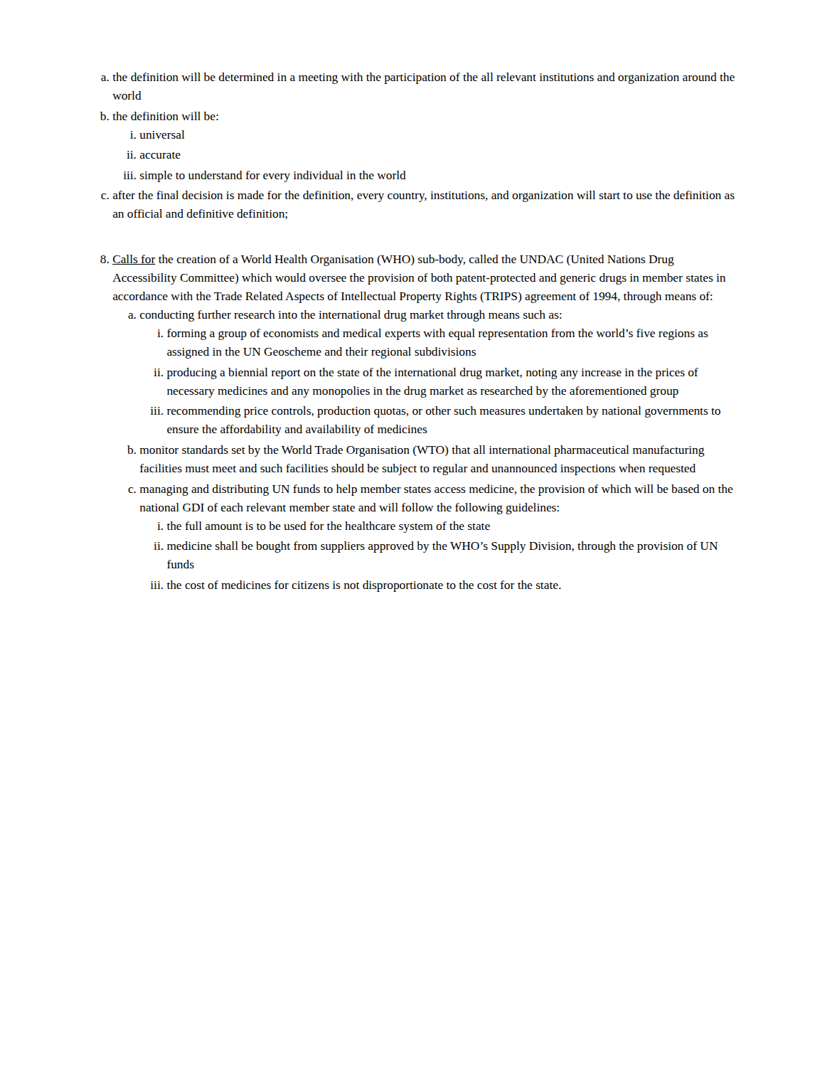the definition will be determined in a meeting with the participation of the all relevant institutions and organization around the world
the definition will be:
universal
accurate
simple to understand for every individual in the world
after the final decision is made for the definition, every country, institutions, and organization will start to use the definition as an official and definitive definition;
Calls for the creation of a World Health Organisation (WHO) sub-body, called the UNDAC (United Nations Drug Accessibility Committee) which would oversee the provision of both patent-protected and generic drugs in member states in accordance with the Trade Related Aspects of Intellectual Property Rights (TRIPS) agreement of 1994, through means of:
conducting further research into the international drug market through means such as:
forming a group of economists and medical experts with equal representation from the world’s five regions as assigned in the UN Geoscheme and their regional subdivisions
producing a biennial report on the state of the international drug market, noting any increase in the prices of necessary medicines and any monopolies in the drug market as researched by the aforementioned group
recommending price controls, production quotas, or other such measures undertaken by national governments to ensure the affordability and availability of medicines
monitor standards set by the World Trade Organisation (WTO) that all international pharmaceutical manufacturing facilities must meet and such facilities should be subject to regular and unannounced inspections when requested
managing and distributing UN funds to help member states access medicine, the provision of which will be based on the national GDI of each relevant member state and will follow the following guidelines:
the full amount is to be used for the healthcare system of the state
medicine shall be bought from suppliers approved by the WHO’s Supply Division, through the provision of UN funds
the cost of medicines for citizens is not disproportionate to the cost for the state.